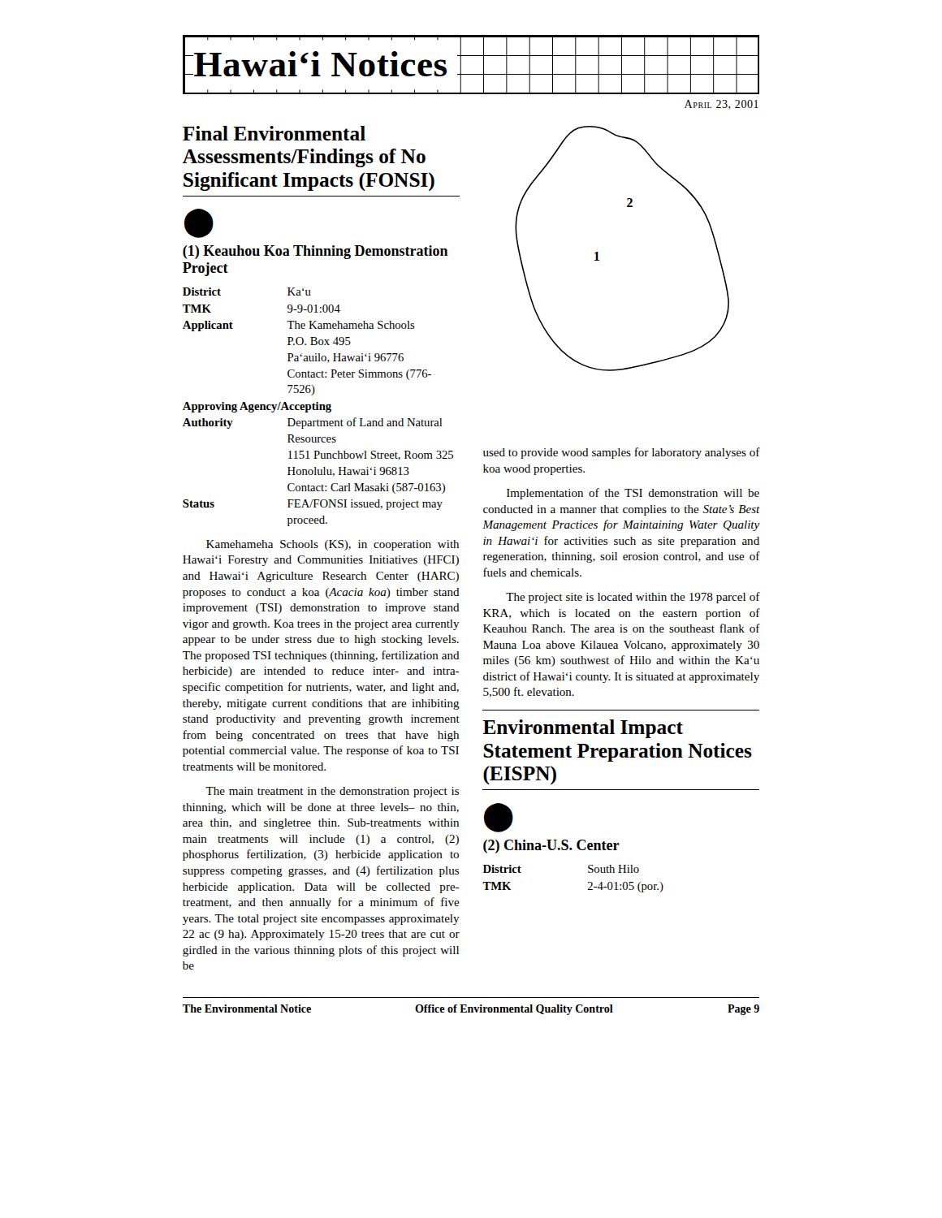Hawai‘i Notices
April 23, 2001
Final Environmental Assessments/Findings of No Significant Impacts (FONSI)
⬤
(1) Keauhou Koa Thinning Demonstration Project
| District | Ka‘u |
| TMK | 9-9-01:004 |
| Applicant | The Kamehameha Schools P.O. Box 495 Pa‘auilo, Hawai‘i 96776 Contact: Peter Simmons (776-7526) |
| Approving Agency/Accepting |
| Authority | Department of Land and Natural Resources 1151 Punchbowl Street, Room 325 Honolulu, Hawai‘i 96813 Contact: Carl Masaki (587-0163) |
| Status | FEA/FONSI issued, project may proceed. |
Kamehameha Schools (KS), in cooperation with Hawai‘i Forestry and Communities Initiatives (HFCI) and Hawai‘i Agriculture Research Center (HARC) proposes to conduct a koa (Acacia koa) timber stand improvement (TSI) demonstration to improve stand vigor and growth. Koa trees in the project area currently appear to be under stress due to high stocking levels. The proposed TSI techniques (thinning, fertilization and herbicide) are intended to reduce inter- and intra-specific competition for nutrients, water, and light and, thereby, mitigate current conditions that are inhibiting stand productivity and preventing growth increment from being concentrated on trees that have high potential commercial value. The response of koa to TSI treatments will be monitored.
The main treatment in the demonstration project is thinning, which will be done at three levels– no thin, area thin, and singletree thin. Sub-treatments within main treatments will include (1) a control, (2) phosphorus fertilization, (3) herbicide application to suppress competing grasses, and (4) fertilization plus herbicide application. Data will be collected pre-treatment, and then annually for a minimum of five years. The total project site encompasses approximately 22 ac (9 ha). Approximately 15-20 trees that are cut or girdled in the various thinning plots of this project will be
1 2
used to provide wood samples for laboratory analyses of koa wood properties.
Implementation of the TSI demonstration will be conducted in a manner that complies to the State’s Best Management Practices for Maintaining Water Quality in Hawai‘i for activities such as site preparation and regeneration, thinning, soil erosion control, and use of fuels and chemicals.
The project site is located within the 1978 parcel of KRA, which is located on the eastern portion of Keauhou Ranch. The area is on the southeast flank of Mauna Loa above Kilauea Volcano, approximately 30 miles (56 km) southwest of Hilo and within the Ka‘u district of Hawai‘i county. It is situated at approximately 5,500 ft. elevation.
Environmental Impact Statement Preparation Notices (EISPN)
⬤
(2) China-U.S. Center
| District | South Hilo |
| TMK | 2-4-01:05 (por.) |
The Environmental Notice
Office of Environmental Quality Control
Page 9